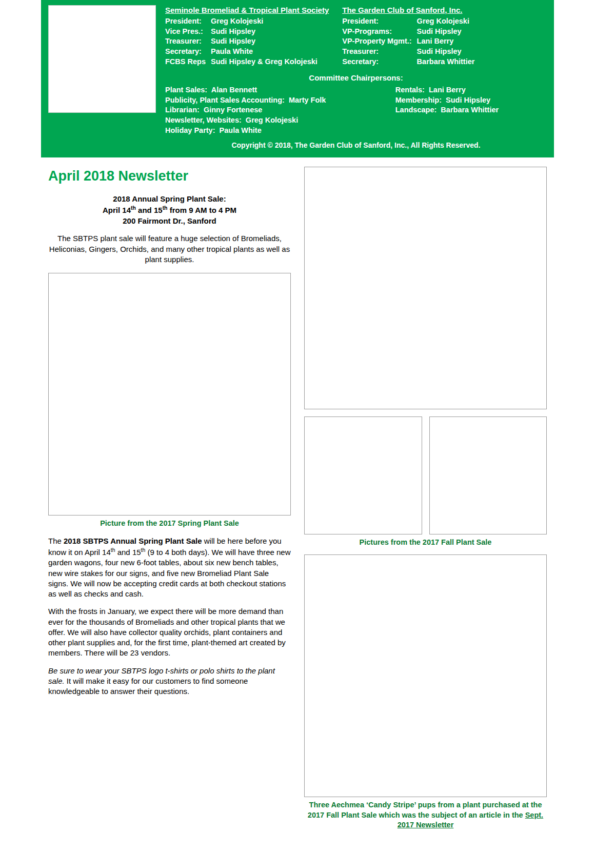Seminole Bromeliad & Tropical Plant Society
| President: | Greg Kolojeski |
| Vice Pres.: | Sudi Hipsley |
| Treasurer: | Sudi Hipsley |
| Secretary: | Paula White |
| FCBS Reps | Sudi Hipsley & Greg Kolojeski |
The Garden Club of Sanford, Inc.
| President: | Greg Kolojeski |
| VP-Programs: | Sudi Hipsley |
| VP-Property Mgmt.: | Lani Berry |
| Treasurer: | Sudi Hipsley |
| Secretary: | Barbara Whittier |
Committee Chairpersons:
| Plant Sales: Alan Bennett | Rentals: Lani Berry |
| Publicity, Plant Sales Accounting: Marty Folk | Membership: Sudi Hipsley |
| Librarian: Ginny Fortenese | Landscape: Barbara Whittier |
| Newsletter, Websites: Greg Kolojeski |
| Holiday Party: Paula White |
Copyright © 2018, The Garden Club of Sanford, Inc., All Rights Reserved.
April 2018 Newsletter
2018 Annual Spring Plant Sale:
April 14th and 15th from 9 AM to 4 PM
200 Fairmont Dr., Sanford
The SBTPS plant sale will feature a huge selection of Bromeliads, Heliconias, Gingers, Orchids, and many other tropical plants as well as plant supplies.
Picture from the 2017 Spring Plant Sale
The 2018 SBTPS Annual Spring Plant Sale will be here before you know it on April 14th and 15th (9 to 4 both days). We will have three new garden wagons, four new 6-foot tables, about six new bench tables, new wire stakes for our signs, and five new Bromeliad Plant Sale signs. We will now be accepting credit cards at both checkout stations as well as checks and cash.
With the frosts in January, we expect there will be more demand than ever for the thousands of Bromeliads and other tropical plants that we offer. We will also have collector quality orchids, plant containers and other plant supplies and, for the first time, plant-themed art created by members. There will be 23 vendors.
Be sure to wear your SBTPS logo t-shirts or polo shirts to the plant sale. It will make it easy for our customers to find someone knowledgeable to answer their questions.
Pictures from the 2017 Fall Plant Sale
Three Aechmea ‘Candy Stripe’ pups from a plant purchased at the 2017 Fall Plant Sale which was the subject of an article in the Sept. 2017 Newsletter